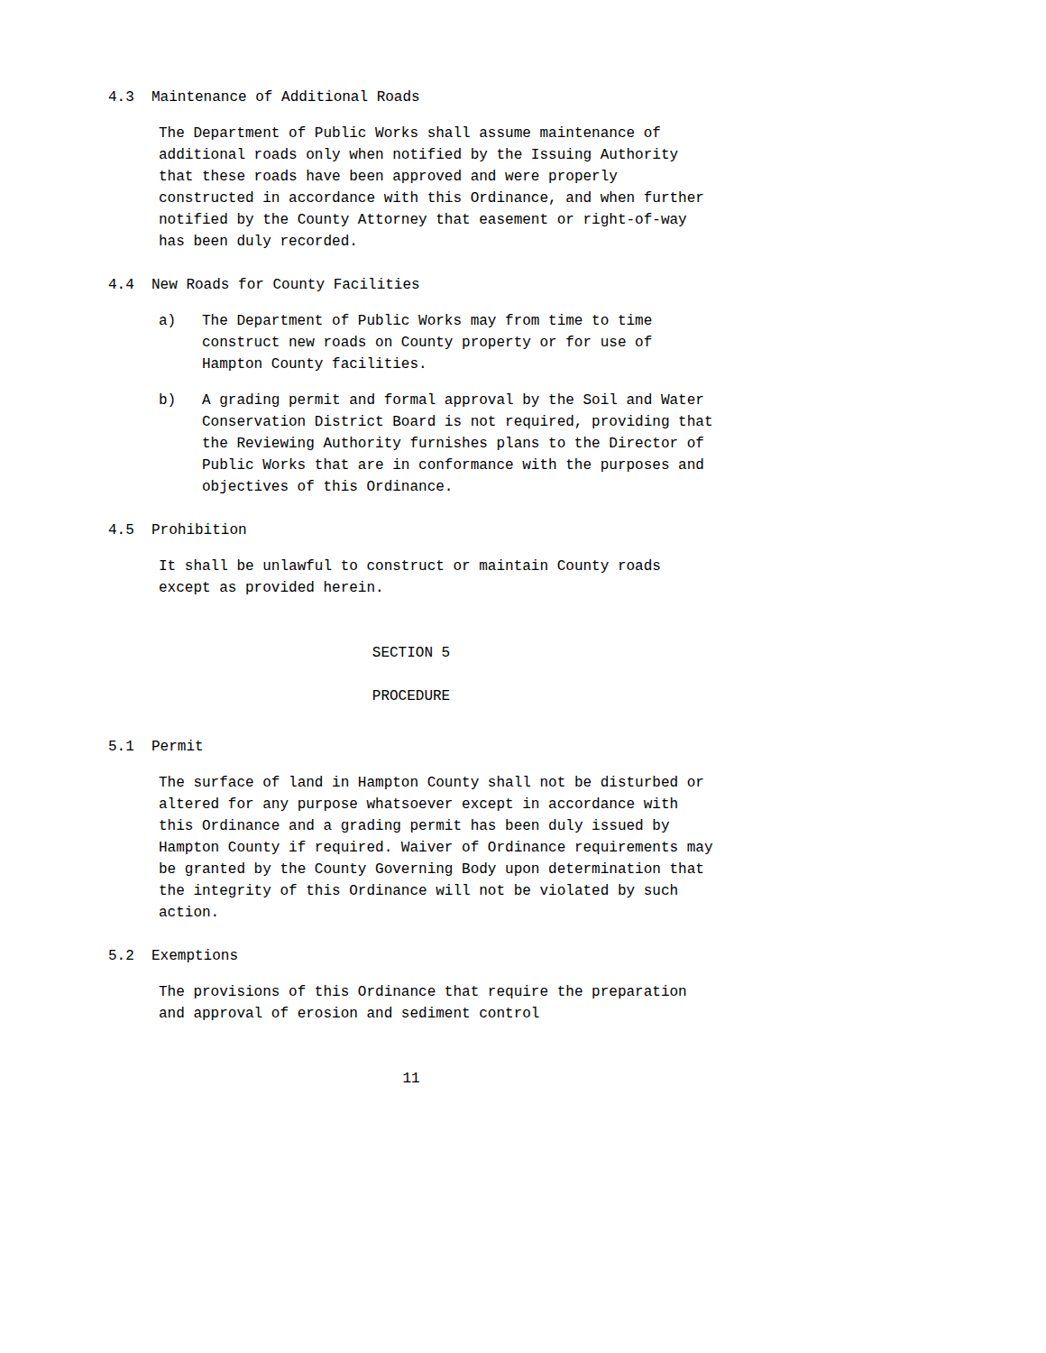4.3 Maintenance of Additional Roads
The Department of Public Works shall assume maintenance of additional roads only when notified by the Issuing Authority that these roads have been approved and were properly constructed in accordance with this Ordinance, and when further notified by the County Attorney that easement or right-of-way has been duly recorded.
4.4 New Roads for County Facilities
a) The Department of Public Works may from time to time construct new roads on County property or for use of Hampton County facilities.
b) A grading permit and formal approval by the Soil and Water Conservation District Board is not required, providing that the Reviewing Authority furnishes plans to the Director of Public Works that are in conformance with the purposes and objectives of this Ordinance.
4.5 Prohibition
It shall be unlawful to construct or maintain County roads except as provided herein.
SECTION 5
PROCEDURE
5.1 Permit
The surface of land in Hampton County shall not be disturbed or altered for any purpose whatsoever except in accordance with this Ordinance and a grading permit has been duly issued by Hampton County if required. Waiver of Ordinance requirements may be granted by the County Governing Body upon determination that the integrity of this Ordinance will not be violated by such action.
5.2 Exemptions
The provisions of this Ordinance that require the preparation and approval of erosion and sediment control
11